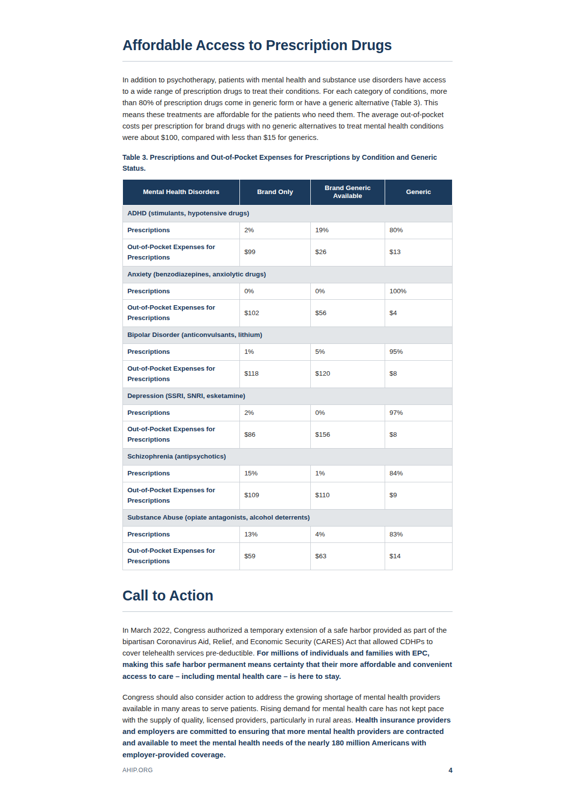Affordable Access to Prescription Drugs
In addition to psychotherapy, patients with mental health and substance use disorders have access to a wide range of prescription drugs to treat their conditions. For each category of conditions, more than 80% of prescription drugs come in generic form or have a generic alternative (Table 3). This means these treatments are affordable for the patients who need them. The average out-of-pocket costs per prescription for brand drugs with no generic alternatives to treat mental health conditions were about $100, compared with less than $15 for generics.
Table 3. Prescriptions and Out-of-Pocket Expenses for Prescriptions by Condition and Generic Status.
| Mental Health Disorders | Brand Only | Brand Generic Available | Generic |
| --- | --- | --- | --- |
| ADHD (stimulants, hypotensive drugs) |
| Prescriptions | 2% | 19% | 80% |
| Out-of-Pocket Expenses for Prescriptions | $99 | $26 | $13 |
| Anxiety (benzodiazepines, anxiolytic drugs) |
| Prescriptions | 0% | 0% | 100% |
| Out-of-Pocket Expenses for Prescriptions | $102 | $56 | $4 |
| Bipolar Disorder (anticonvulsants, lithium) |
| Prescriptions | 1% | 5% | 95% |
| Out-of-Pocket Expenses for Prescriptions | $118 | $120 | $8 |
| Depression (SSRI, SNRI, esketamine) |
| Prescriptions | 2% | 0% | 97% |
| Out-of-Pocket Expenses for Prescriptions | $86 | $156 | $8 |
| Schizophrenia (antipsychotics) |
| Prescriptions | 15% | 1% | 84% |
| Out-of-Pocket Expenses for Prescriptions | $109 | $110 | $9 |
| Substance Abuse (opiate antagonists, alcohol deterrents) |
| Prescriptions | 13% | 4% | 83% |
| Out-of-Pocket Expenses for Prescriptions | $59 | $63 | $14 |
Call to Action
In March 2022, Congress authorized a temporary extension of a safe harbor provided as part of the bipartisan Coronavirus Aid, Relief, and Economic Security (CARES) Act that allowed CDHPs to cover telehealth services pre-deductible. For millions of individuals and families with EPC, making this safe harbor permanent means certainty that their more affordable and convenient access to care – including mental health care – is here to stay.
Congress should also consider action to address the growing shortage of mental health providers available in many areas to serve patients. Rising demand for mental health care has not kept pace with the supply of quality, licensed providers, particularly in rural areas. Health insurance providers and employers are committed to ensuring that more mental health providers are contracted and available to meet the mental health needs of the nearly 180 million Americans with employer-provided coverage.
AHIP.ORG 4